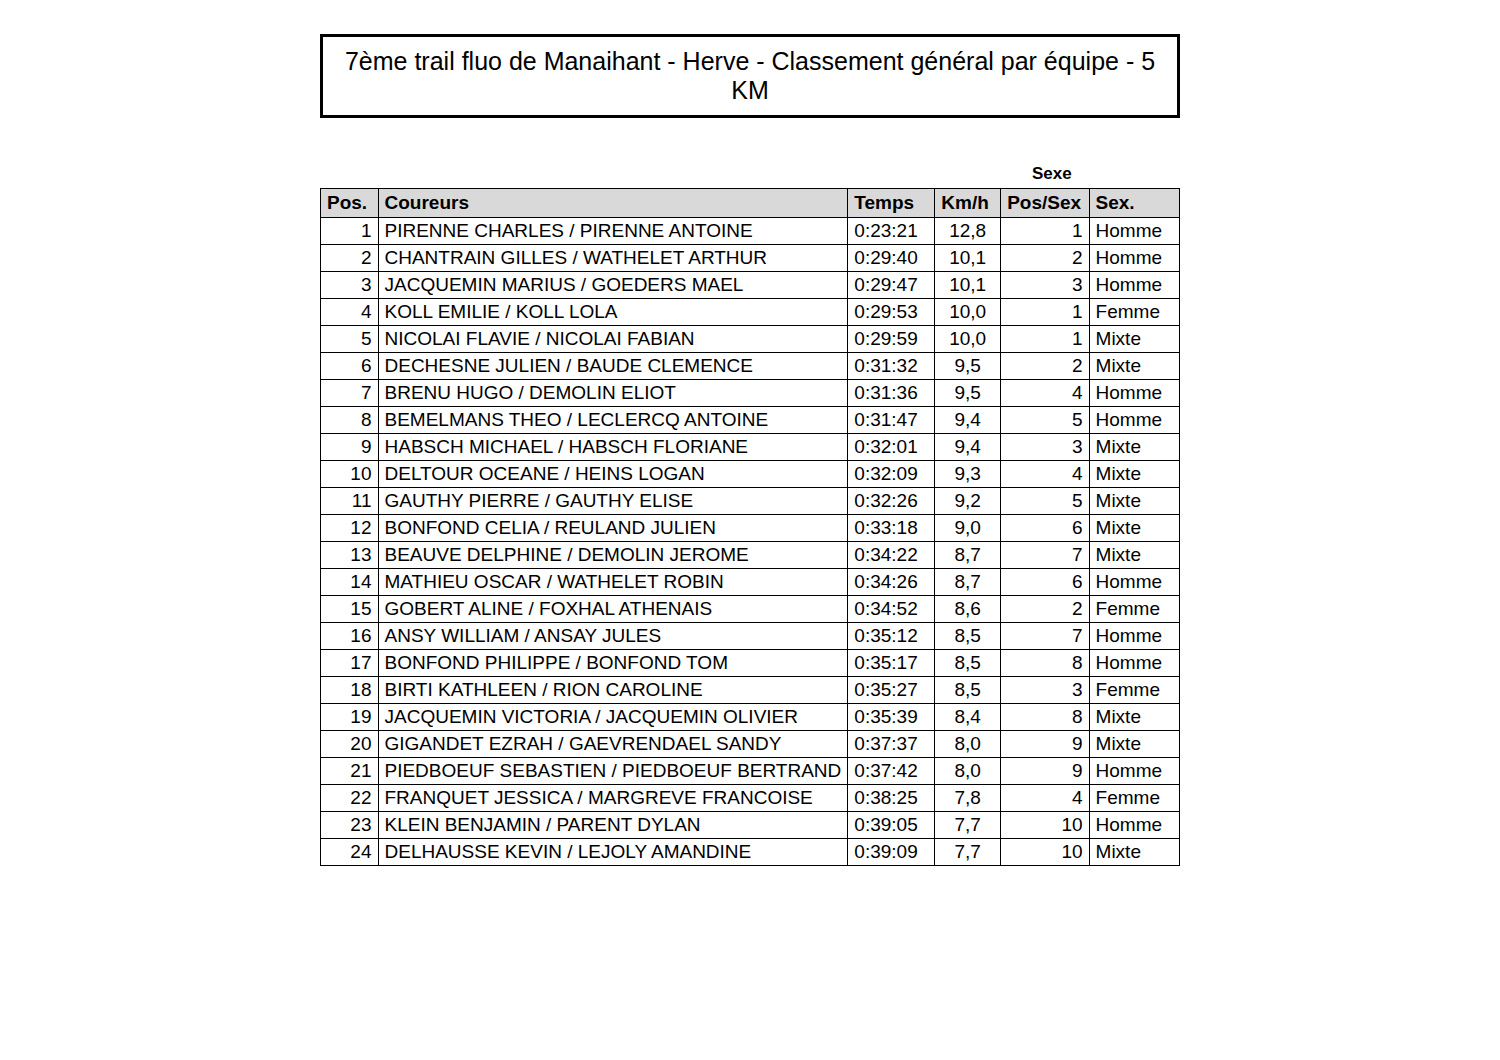7ème trail fluo de Manaihant - Herve - Classement général par équipe - 5 KM
Sexe
| Pos. | Coureurs | Temps | Km/h | Pos/Sex | Sex. |
| --- | --- | --- | --- | --- | --- |
| 1 | PIRENNE CHARLES / PIRENNE ANTOINE | 0:23:21 | 12,8 | 1 | Homme |
| 2 | CHANTRAIN GILLES / WATHELET ARTHUR | 0:29:40 | 10,1 | 2 | Homme |
| 3 | JACQUEMIN MARIUS / GOEDERS MAEL | 0:29:47 | 10,1 | 3 | Homme |
| 4 | KOLL EMILIE / KOLL LOLA | 0:29:53 | 10,0 | 1 | Femme |
| 5 | NICOLAI FLAVIE / NICOLAI FABIAN | 0:29:59 | 10,0 | 1 | Mixte |
| 6 | DECHESNE JULIEN / BAUDE CLEMENCE | 0:31:32 | 9,5 | 2 | Mixte |
| 7 | BRENU HUGO / DEMOLIN ELIOT | 0:31:36 | 9,5 | 4 | Homme |
| 8 | BEMELMANS THEO / LECLERCQ ANTOINE | 0:31:47 | 9,4 | 5 | Homme |
| 9 | HABSCH MICHAEL / HABSCH FLORIANE | 0:32:01 | 9,4 | 3 | Mixte |
| 10 | DELTOUR OCEANE / HEINS LOGAN | 0:32:09 | 9,3 | 4 | Mixte |
| 11 | GAUTHY PIERRE / GAUTHY ELISE | 0:32:26 | 9,2 | 5 | Mixte |
| 12 | BONFOND CELIA / REULAND JULIEN | 0:33:18 | 9,0 | 6 | Mixte |
| 13 | BEAUVE DELPHINE / DEMOLIN JEROME | 0:34:22 | 8,7 | 7 | Mixte |
| 14 | MATHIEU OSCAR / WATHELET ROBIN | 0:34:26 | 8,7 | 6 | Homme |
| 15 | GOBERT ALINE / FOXHAL ATHENAIS | 0:34:52 | 8,6 | 2 | Femme |
| 16 | ANSY WILLIAM / ANSAY JULES | 0:35:12 | 8,5 | 7 | Homme |
| 17 | BONFOND PHILIPPE / BONFOND TOM | 0:35:17 | 8,5 | 8 | Homme |
| 18 | BIRTI KATHLEEN / RION CAROLINE | 0:35:27 | 8,5 | 3 | Femme |
| 19 | JACQUEMIN VICTORIA / JACQUEMIN OLIVIER | 0:35:39 | 8,4 | 8 | Mixte |
| 20 | GIGANDET EZRAH / GAEVRENDAEL SANDY | 0:37:37 | 8,0 | 9 | Mixte |
| 21 | PIEDBOEUF SEBASTIEN / PIEDBOEUF BERTRAND | 0:37:42 | 8,0 | 9 | Homme |
| 22 | FRANQUET JESSICA / MARGREVE FRANCOISE | 0:38:25 | 7,8 | 4 | Femme |
| 23 | KLEIN BENJAMIN / PARENT DYLAN | 0:39:05 | 7,7 | 10 | Homme |
| 24 | DELHAUSSE KEVIN / LEJOLY AMANDINE | 0:39:09 | 7,7 | 10 | Mixte |